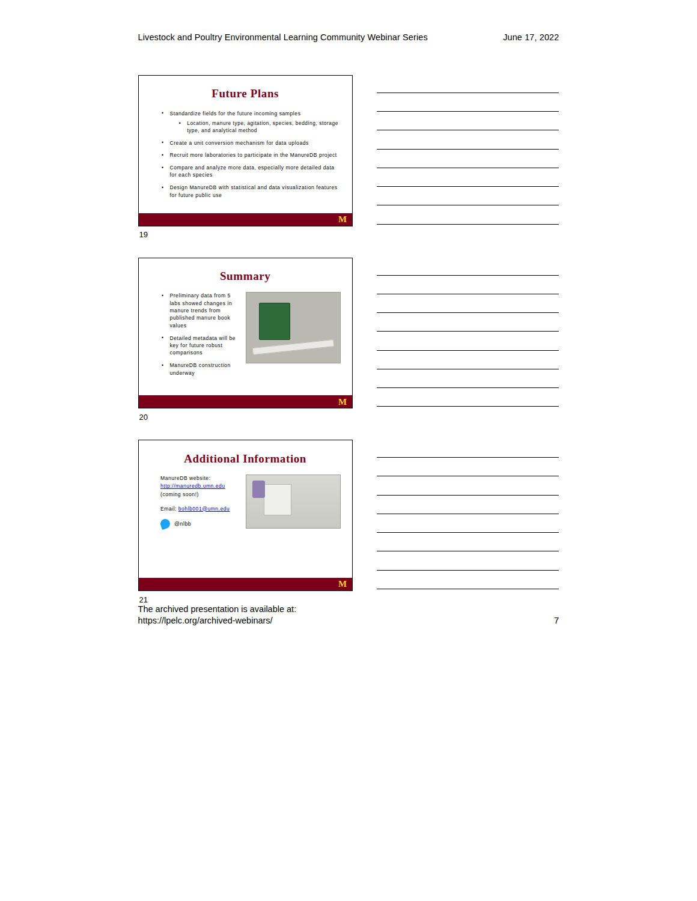Livestock and Poultry Environmental Learning Community Webinar Series
June 17, 2022
Future Plans
Standardize fields for the future incoming samples
Location, manure type, agitation, species, bedding, storage type, and analytical method
Create a unit conversion mechanism for data uploads
Recruit more laboratories to participate in the ManureDB project
Compare and analyze more data, especially more detailed data for each species
Design ManureDB with statistical and data visualization features for future public use
M
19
Summary
Preliminary data from 5 labs showed changes in manure trends from published manure book values
Detailed metadata will be key for future robust comparisons
ManureDB construction underway
M
20
Additional Information
ManureDB website:
http://manuredb.umn.edu
(coming soon!)
Email: bohlb001@umn.edu
@nlbb
M
21
The archived presentation is available at:
https://lpelc.org/archived-webinars/
7